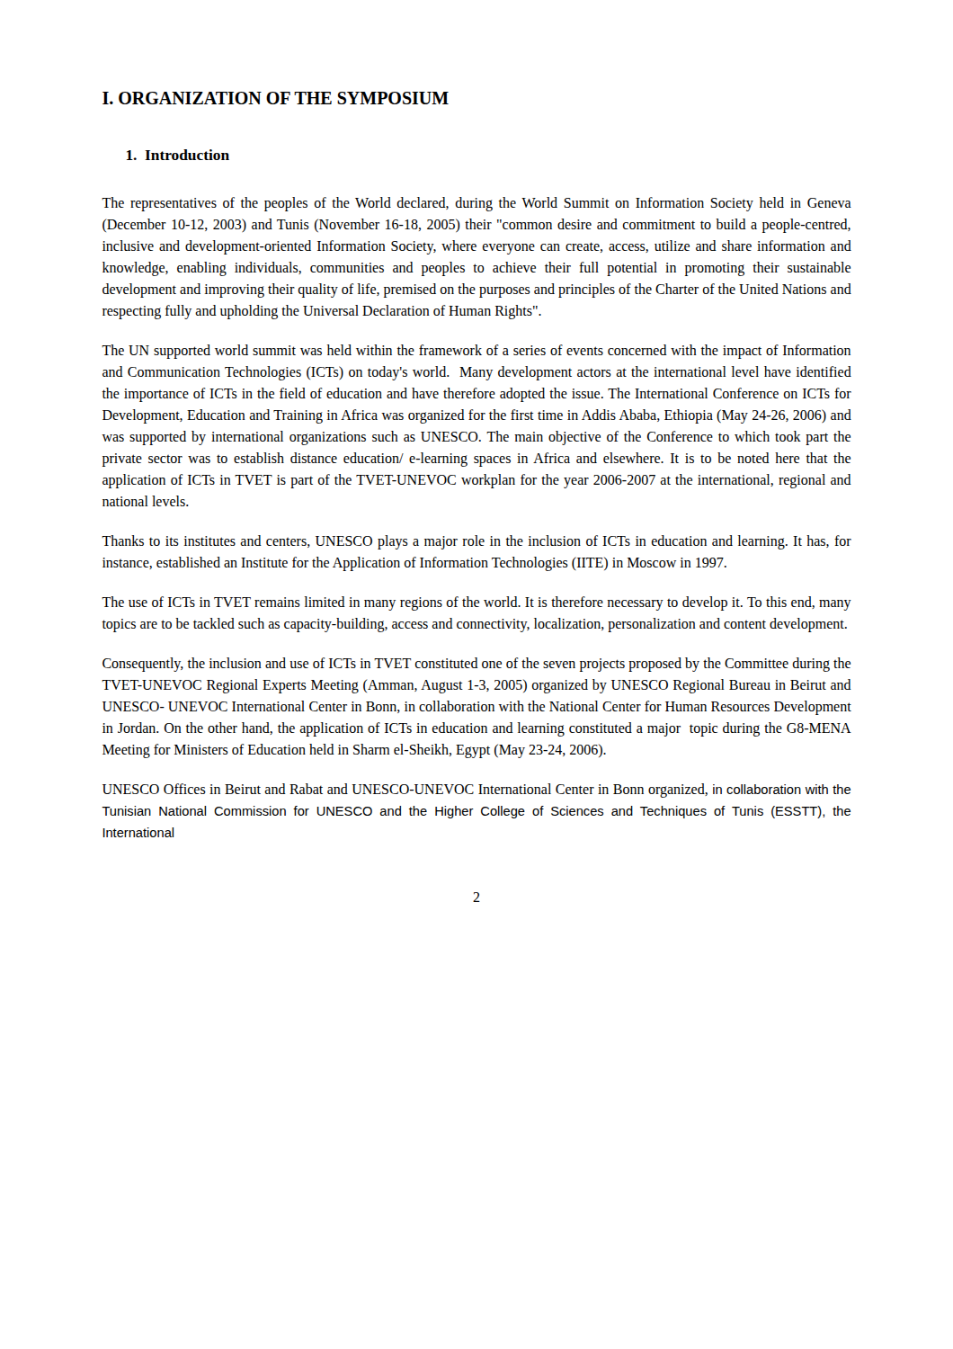I. ORGANIZATION OF THE SYMPOSIUM
1. Introduction
The representatives of the peoples of the World declared, during the World Summit on Information Society held in Geneva (December 10-12, 2003) and Tunis (November 16-18, 2005) their "common desire and commitment to build a people-centred, inclusive and development-oriented Information Society, where everyone can create, access, utilize and share information and knowledge, enabling individuals, communities and peoples to achieve their full potential in promoting their sustainable development and improving their quality of life, premised on the purposes and principles of the Charter of the United Nations and respecting fully and upholding the Universal Declaration of Human Rights".
The UN supported world summit was held within the framework of a series of events concerned with the impact of Information and Communication Technologies (ICTs) on today's world. Many development actors at the international level have identified the importance of ICTs in the field of education and have therefore adopted the issue. The International Conference on ICTs for Development, Education and Training in Africa was organized for the first time in Addis Ababa, Ethiopia (May 24-26, 2006) and was supported by international organizations such as UNESCO. The main objective of the Conference to which took part the private sector was to establish distance education/ e-learning spaces in Africa and elsewhere. It is to be noted here that the application of ICTs in TVET is part of the TVET-UNEVOC workplan for the year 2006-2007 at the international, regional and national levels.
Thanks to its institutes and centers, UNESCO plays a major role in the inclusion of ICTs in education and learning. It has, for instance, established an Institute for the Application of Information Technologies (IITE) in Moscow in 1997.
The use of ICTs in TVET remains limited in many regions of the world. It is therefore necessary to develop it. To this end, many topics are to be tackled such as capacity-building, access and connectivity, localization, personalization and content development.
Consequently, the inclusion and use of ICTs in TVET constituted one of the seven projects proposed by the Committee during the TVET-UNEVOC Regional Experts Meeting (Amman, August 1-3, 2005) organized by UNESCO Regional Bureau in Beirut and UNESCO- UNEVOC International Center in Bonn, in collaboration with the National Center for Human Resources Development in Jordan. On the other hand, the application of ICTs in education and learning constituted a major topic during the G8-MENA Meeting for Ministers of Education held in Sharm el-Sheikh, Egypt (May 23-24, 2006).
UNESCO Offices in Beirut and Rabat and UNESCO-UNEVOC International Center in Bonn organized, in collaboration with the Tunisian National Commission for UNESCO and the Higher College of Sciences and Techniques of Tunis (ESSTT), the International
2